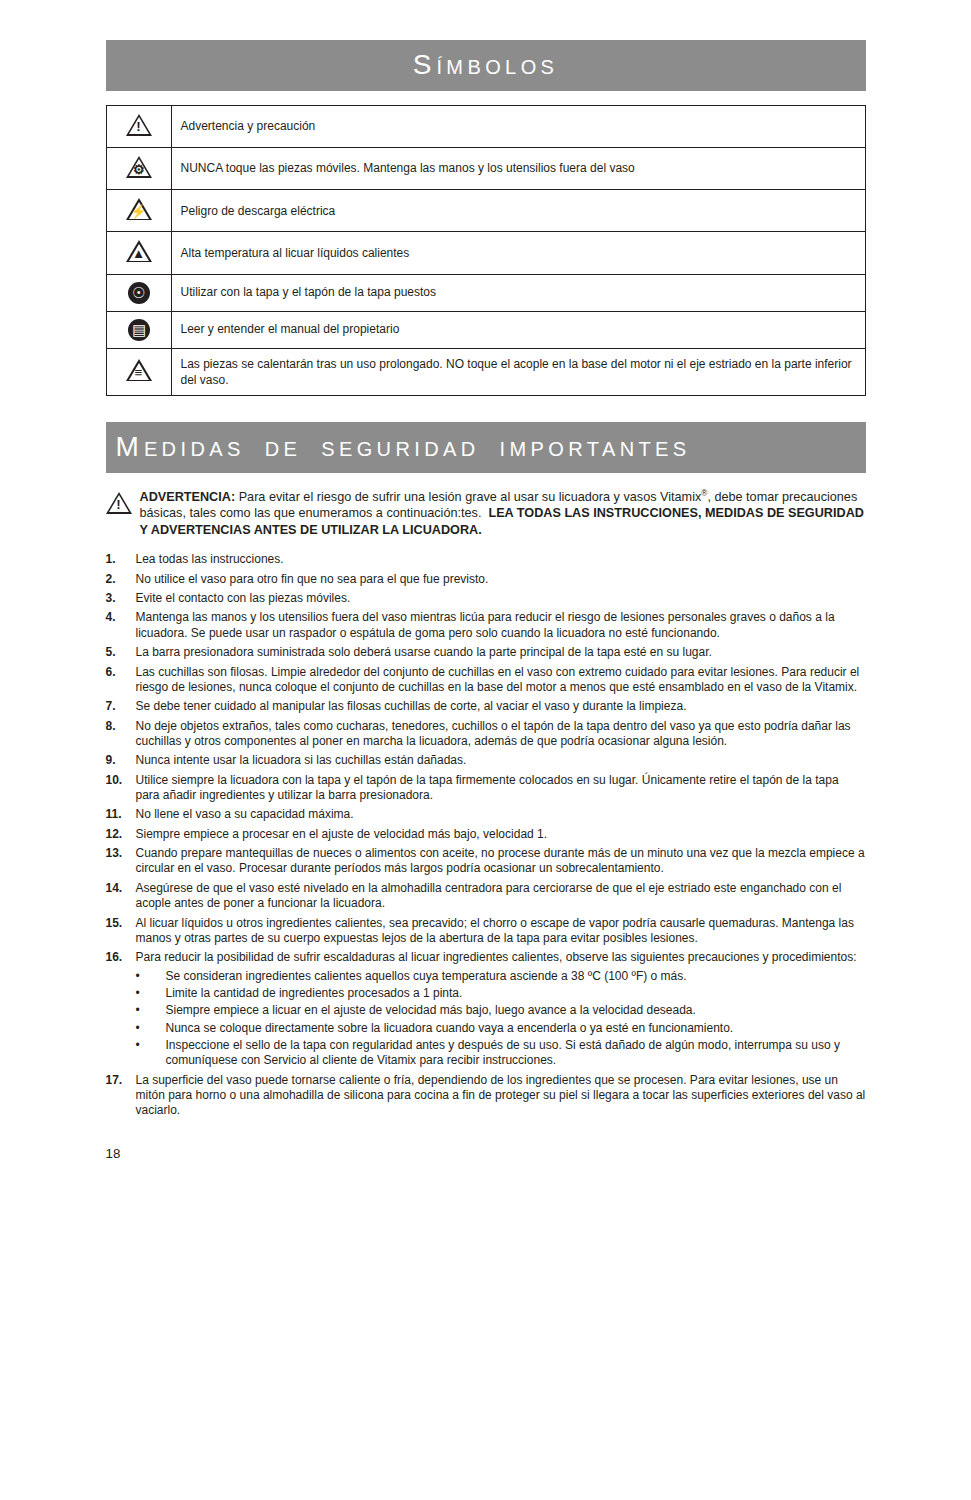Símbolos
| ! | Advertencia y precaución |
| ⚙ | NUNCA toque las piezas móviles. Mantenga las manos y los utensilios fuera del vaso |
| ⚡ | Peligro de descarga eléctrica |
| ▲ | Alta temperatura al licuar líquidos calientes |
| ☉ | Utilizar con la tapa y el tapón de la tapa puestos |
| ▤ | Leer y entender el manual del propietario |
| ≡ | Las piezas se calentarán tras un uso prolongado. NO toque el acople en la base del motor ni el eje estriado en la parte inferior del vaso. |
Medidas de seguridad importantes
!
ADVERTENCIA: Para evitar el riesgo de sufrir una lesión grave al usar su licuadora y vasos Vitamix®, debe tomar precauciones básicas, tales como las que enumeramos a continuación:tes. LEA TODAS LAS INSTRUCCIONES, MEDIDAS DE SEGURIDAD Y ADVERTENCIAS ANTES DE UTILIZAR LA LICUADORA.
Lea todas las instrucciones.
No utilice el vaso para otro fin que no sea para el que fue previsto.
Evite el contacto con las piezas móviles.
Mantenga las manos y los utensilios fuera del vaso mientras licúa para reducir el riesgo de lesiones personales graves o daños a la licuadora. Se puede usar un raspador o espátula de goma pero solo cuando la licuadora no esté funcionando.
La barra presionadora suministrada solo deberá usarse cuando la parte principal de la tapa esté en su lugar.
Las cuchillas son filosas. Limpie alrededor del conjunto de cuchillas en el vaso con extremo cuidado para evitar lesiones. Para reducir el riesgo de lesiones, nunca coloque el conjunto de cuchillas en la base del motor a menos que esté ensamblado en el vaso de la Vitamix.
Se debe tener cuidado al manipular las filosas cuchillas de corte, al vaciar el vaso y durante la limpieza.
No deje objetos extraños, tales como cucharas, tenedores, cuchillos o el tapón de la tapa dentro del vaso ya que esto podría dañar las cuchillas y otros componentes al poner en marcha la licuadora, además de que podría ocasionar alguna lesión.
Nunca intente usar la licuadora si las cuchillas están dañadas.
Utilice siempre la licuadora con la tapa y el tapón de la tapa firmemente colocados en su lugar. Únicamente retire el tapón de la tapa para añadir ingredientes y utilizar la barra presionadora.
No llene el vaso a su capacidad máxima.
Siempre empiece a procesar en el ajuste de velocidad más bajo, velocidad 1.
Cuando prepare mantequillas de nueces o alimentos con aceite, no procese durante más de un minuto una vez que la mezcla empiece a circular en el vaso. Procesar durante períodos más largos podría ocasionar un sobrecalentamiento.
Asegúrese de que el vaso esté nivelado en la almohadilla centradora para cerciorarse de que el eje estriado este enganchado con el acople antes de poner a funcionar la licuadora.
Al licuar líquidos u otros ingredientes calientes, sea precavido; el chorro o escape de vapor podría causarle quemaduras. Mantenga las manos y otras partes de su cuerpo expuestas lejos de la abertura de la tapa para evitar posibles lesiones.
Para reducir la posibilidad de sufrir escaldaduras al licuar ingredientes calientes, observe las siguientes precauciones y procedimientos:
Se consideran ingredientes calientes aquellos cuya temperatura asciende a 38 ºC (100 ºF) o más.
Limite la cantidad de ingredientes procesados a 1 pinta.
Siempre empiece a licuar en el ajuste de velocidad más bajo, luego avance a la velocidad deseada.
Nunca se coloque directamente sobre la licuadora cuando vaya a encenderla o ya esté en funcionamiento.
Inspeccione el sello de la tapa con regularidad antes y después de su uso. Si está dañado de algún modo, interrumpa su uso y comuníquese con Servicio al cliente de Vitamix para recibir instrucciones.
La superficie del vaso puede tornarse caliente o fría, dependiendo de los ingredientes que se procesen. Para evitar lesiones, use un mitón para horno o una almohadilla de silicona para cocina a fin de proteger su piel si llegara a tocar las superficies exteriores del vaso al vaciarlo.
18